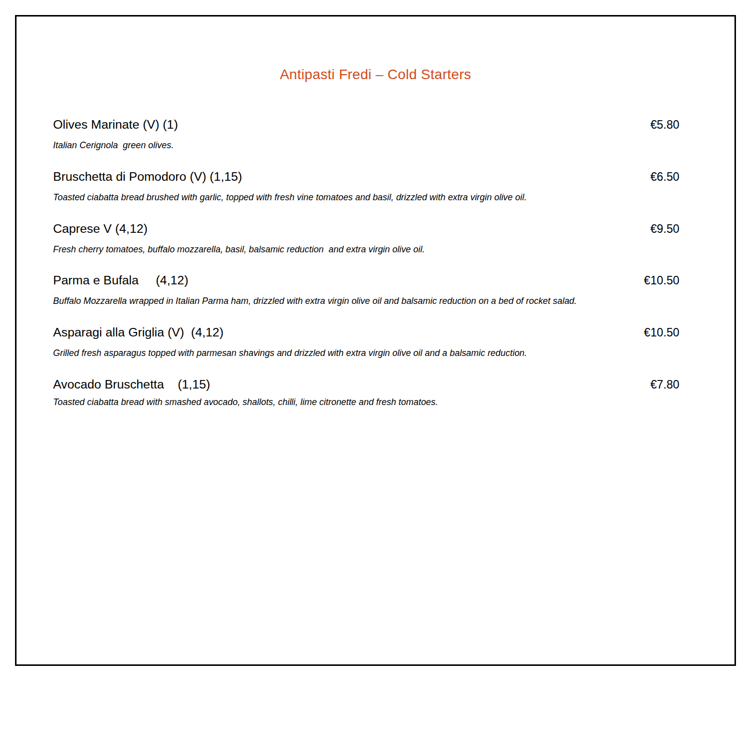Antipasti Fredi – Cold Starters
Olives Marinate (V) (1) €5.80
Italian Cerignola green olives.
Bruschetta di Pomodoro (V) (1,15) €6.50
Toasted ciabatta bread brushed with garlic, topped with fresh vine tomatoes and basil, drizzled with extra virgin olive oil.
Caprese V (4,12) €9.50
Fresh cherry tomatoes, buffalo mozzarella, basil, balsamic reduction and extra virgin olive oil.
Parma e Bufala (4,12) €10.50
Buffalo Mozzarella wrapped in Italian Parma ham, drizzled with extra virgin olive oil and balsamic reduction on a bed of rocket salad.
Asparagi alla Griglia (V) (4,12) €10.50
Grilled fresh asparagus topped with parmesan shavings and drizzled with extra virgin olive oil and a balsamic reduction.
Avocado Bruschetta (1,15) €7.80
Toasted ciabatta bread with smashed avocado, shallots, chilli, lime citronette and fresh tomatoes.